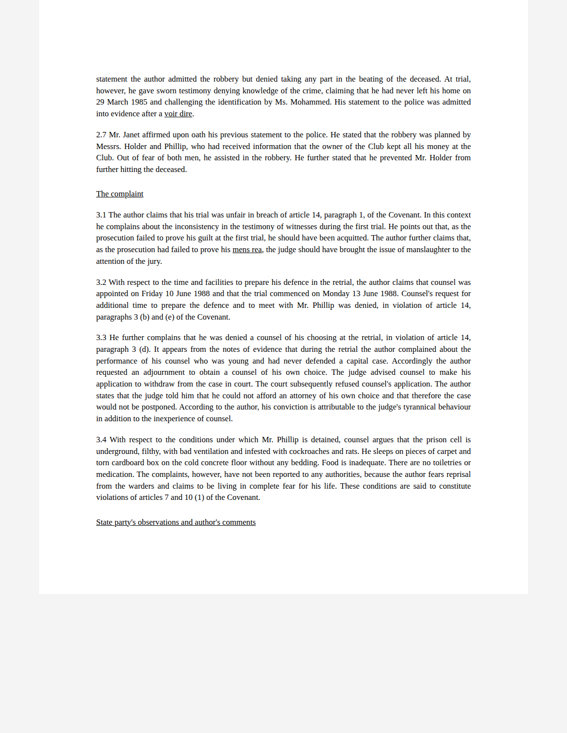statement the author admitted the robbery but denied taking any part in the beating of the deceased. At trial, however, he gave sworn testimony denying knowledge of the crime, claiming that he had never left his home on 29 March 1985 and challenging the identification by Ms. Mohammed. His statement to the police was admitted into evidence after a voir dire.
2.7 Mr. Janet affirmed upon oath his previous statement to the police. He stated that the robbery was planned by Messrs. Holder and Phillip, who had received information that the owner of the Club kept all his money at the Club. Out of fear of both men, he assisted in the robbery. He further stated that he prevented Mr. Holder from further hitting the deceased.
The complaint
3.1 The author claims that his trial was unfair in breach of article 14, paragraph 1, of the Covenant. In this context he complains about the inconsistency in the testimony of witnesses during the first trial. He points out that, as the prosecution failed to prove his guilt at the first trial, he should have been acquitted. The author further claims that, as the prosecution had failed to prove his mens rea, the judge should have brought the issue of manslaughter to the attention of the jury.
3.2 With respect to the time and facilities to prepare his defence in the retrial, the author claims that counsel was appointed on Friday 10 June 1988 and that the trial commenced on Monday 13 June 1988. Counsel's request for additional time to prepare the defence and to meet with Mr. Phillip was denied, in violation of article 14, paragraphs 3 (b) and (e) of the Covenant.
3.3 He further complains that he was denied a counsel of his choosing at the retrial, in violation of article 14, paragraph 3 (d). It appears from the notes of evidence that during the retrial the author complained about the performance of his counsel who was young and had never defended a capital case. Accordingly the author requested an adjournment to obtain a counsel of his own choice. The judge advised counsel to make his application to withdraw from the case in court. The court subsequently refused counsel's application. The author states that the judge told him that he could not afford an attorney of his own choice and that therefore the case would not be postponed. According to the author, his conviction is attributable to the judge's tyrannical behaviour in addition to the inexperience of counsel.
3.4 With respect to the conditions under which Mr. Phillip is detained, counsel argues that the prison cell is underground, filthy, with bad ventilation and infested with cockroaches and rats. He sleeps on pieces of carpet and torn cardboard box on the cold concrete floor without any bedding. Food is inadequate. There are no toiletries or medication. The complaints, however, have not been reported to any authorities, because the author fears reprisal from the warders and claims to be living in complete fear for his life. These conditions are said to constitute violations of articles 7 and 10 (1) of the Covenant.
State party's observations and author's comments